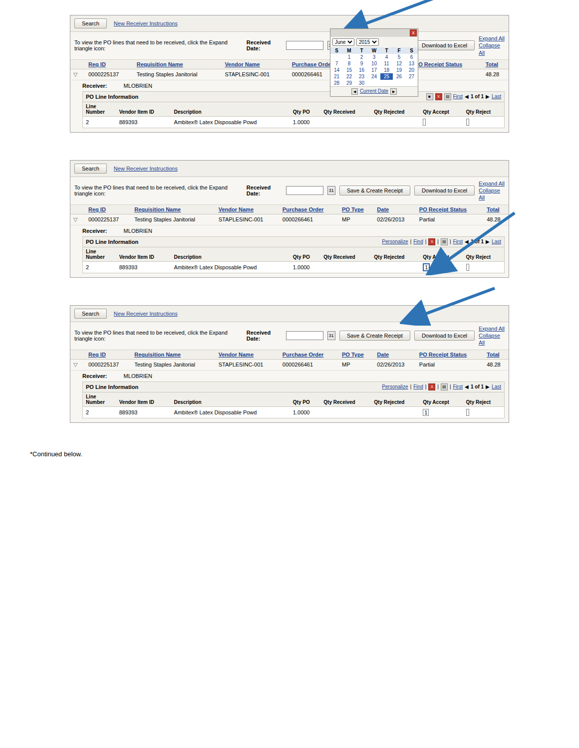Search New Receiver Instructions
To view the PO lines that need to be received, click the Expand triangle icon: Received Date: 31 Save & Create Receipt Download to Excel Expand All Collapse All
| | Req ID | Requisition Name | Vendor Name | Purchase Order | PO Type | Date | PO Receipt Status | Total |
| --- | --- | --- | --- | --- | --- | --- | --- | --- |
| ▽ | 0000225137 | Testing Staples Janitorial | STAPLESINC-001 | 0000266461 | MP | | | 48.28 |
Receiver: MLOBRIEN
PO Line Information ■ X ▤ First ◀ 1 of 1 ▶ Last
| Line Number | Vendor Item ID | Description | Qty PO | Qty Received | Qty Rejected | Qty Accept | Qty Reject |
| --- | --- | --- | --- | --- | --- | --- | --- |
| 2 | 889393 | Ambitex® Latex Disposable Powd | 1.0000 | | | | |
X
June 2015
| S | M | T | W | T | F | S |
| --- | --- | --- | --- | --- | --- | --- |
| | 1 | 2 | 3 | 4 | 5 | 6 |
| 7 | 8 | 9 | 10 | 11 | 12 | 13 |
| 14 | 15 | 16 | 17 | 18 | 19 | 20 |
| 21 | 22 | 23 | 24 | 25 | 26 | 27 |
| 28 | 29 | 30 | | | | |
◀Current Date▶
Search New Receiver Instructions
To view the PO lines that need to be received, click the Expand triangle icon: Received Date: 31 Save & Create Receipt Download to Excel Expand All Collapse All
| | Req ID | Requisition Name | Vendor Name | Purchase Order | PO Type | Date | PO Receipt Status | Total |
| --- | --- | --- | --- | --- | --- | --- | --- | --- |
| ▽ | 0000225137 | Testing Staples Janitorial | STAPLESINC-001 | 0000266461 | MP | 02/26/2013 | Partial | 48.28 |
Receiver: MLOBRIEN
PO Line Information Personalize | Find | X | ▤ | First ◀ 1 of 1 ▶ Last
| Line Number | Vendor Item ID | Description | Qty PO | Qty Received | Qty Rejected | Qty Accept | Qty Reject |
| --- | --- | --- | --- | --- | --- | --- | --- |
| 2 | 889393 | Ambitex® Latex Disposable Powd | 1.0000 | | | 1 | |
Search New Receiver Instructions
To view the PO lines that need to be received, click the Expand triangle icon: Received Date: 31 Save & Create Receipt Download to Excel Expand All Collapse All
| | Req ID | Requisition Name | Vendor Name | Purchase Order | PO Type | Date | PO Receipt Status | Total |
| --- | --- | --- | --- | --- | --- | --- | --- | --- |
| ▽ | 0000225137 | Testing Staples Janitorial | STAPLESINC-001 | 0000266461 | MP | 02/26/2013 | Partial | 48.28 |
Receiver: MLOBRIEN
PO Line Information Personalize | Find | X | ▤ | First ◀ 1 of 1 ▶ Last
| Line Number | Vendor Item ID | Description | Qty PO | Qty Received | Qty Rejected | Qty Accept | Qty Reject |
| --- | --- | --- | --- | --- | --- | --- | --- |
| 2 | 889393 | Ambitex® Latex Disposable Powd | 1.0000 | | | 1 | |
*Continued below.